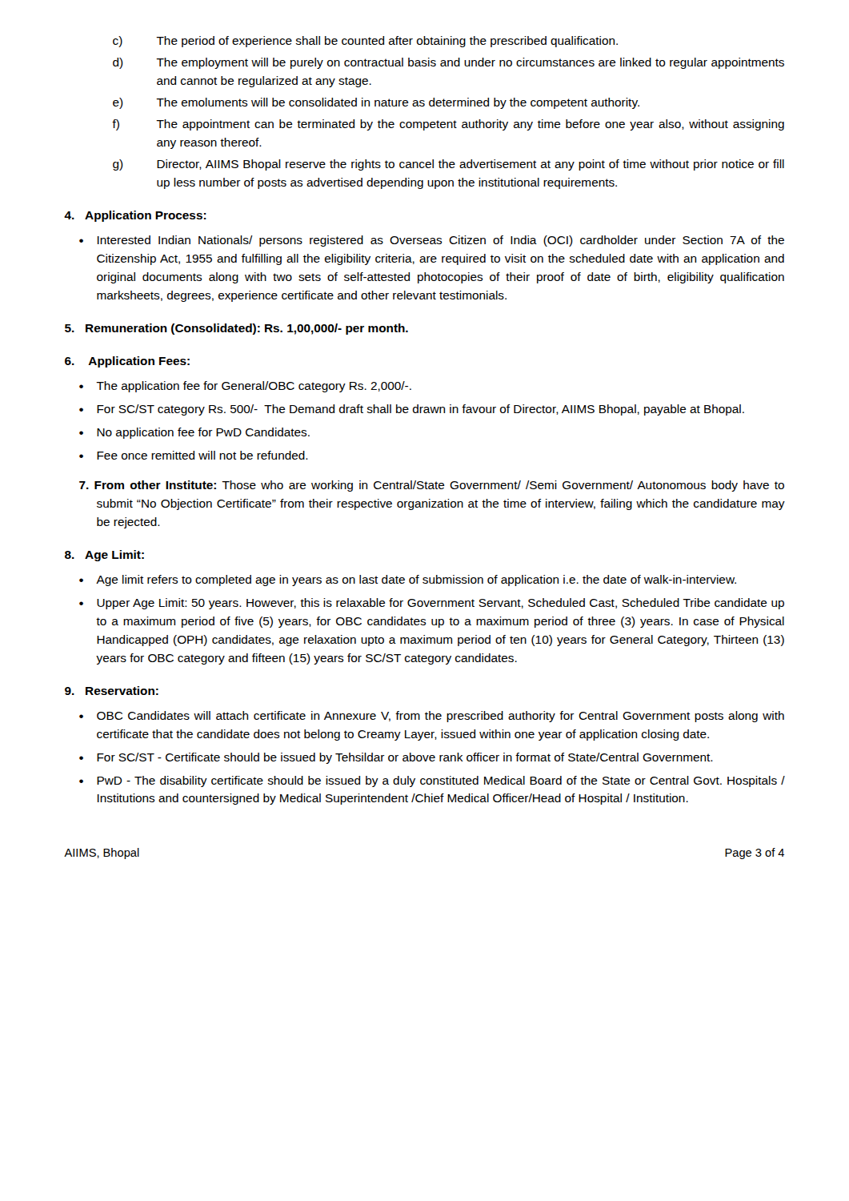c) The period of experience shall be counted after obtaining the prescribed qualification.
d) The employment will be purely on contractual basis and under no circumstances are linked to regular appointments and cannot be regularized at any stage.
e) The emoluments will be consolidated in nature as determined by the competent authority.
f) The appointment can be terminated by the competent authority any time before one year also, without assigning any reason thereof.
g) Director, AIIMS Bhopal reserve the rights to cancel the advertisement at any point of time without prior notice or fill up less number of posts as advertised depending upon the institutional requirements.
4. Application Process:
Interested Indian Nationals/ persons registered as Overseas Citizen of India (OCI) cardholder under Section 7A of the Citizenship Act, 1955 and fulfilling all the eligibility criteria, are required to visit on the scheduled date with an application and original documents along with two sets of self-attested photocopies of their proof of date of birth, eligibility qualification marksheets, degrees, experience certificate and other relevant testimonials.
5. Remuneration (Consolidated): Rs. 1,00,000/- per month.
6. Application Fees:
The application fee for General/OBC category Rs. 2,000/-.
For SC/ST category Rs. 500/- The Demand draft shall be drawn in favour of Director, AIIMS Bhopal, payable at Bhopal.
No application fee for PwD Candidates.
Fee once remitted will not be refunded.
7. From other Institute: Those who are working in Central/State Government/ /Semi Government/ Autonomous body have to submit “No Objection Certificate” from their respective organization at the time of interview, failing which the candidature may be rejected.
8. Age Limit:
Age limit refers to completed age in years as on last date of submission of application i.e. the date of walk-in-interview.
Upper Age Limit: 50 years. However, this is relaxable for Government Servant, Scheduled Cast, Scheduled Tribe candidate up to a maximum period of five (5) years, for OBC candidates up to a maximum period of three (3) years. In case of Physical Handicapped (OPH) candidates, age relaxation upto a maximum period of ten (10) years for General Category, Thirteen (13) years for OBC category and fifteen (15) years for SC/ST category candidates.
9. Reservation:
OBC Candidates will attach certificate in Annexure V, from the prescribed authority for Central Government posts along with certificate that the candidate does not belong to Creamy Layer, issued within one year of application closing date.
For SC/ST - Certificate should be issued by Tehsildar or above rank officer in format of State/Central Government.
PwD - The disability certificate should be issued by a duly constituted Medical Board of the State or Central Govt. Hospitals / Institutions and countersigned by Medical Superintendent /Chief Medical Officer/Head of Hospital / Institution.
AIIMS, Bhopal Page 3 of 4